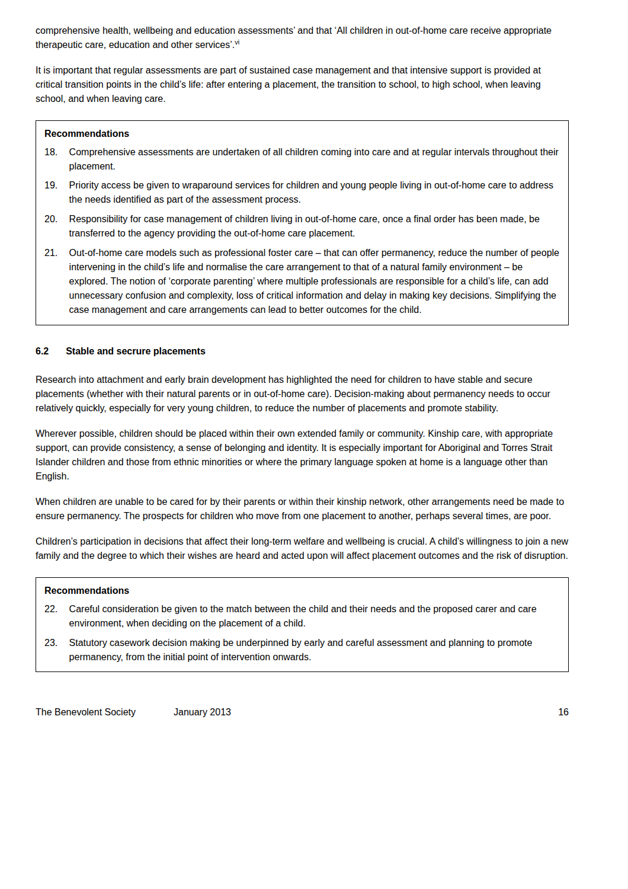comprehensive health, wellbeing and education assessments’ and that ‘All children in out-of-home care receive appropriate therapeutic care, education and other services’.vi
It is important that regular assessments are part of sustained case management and that intensive support is provided at critical transition points in the child’s life: after entering a placement, the transition to school, to high school, when leaving school, and when leaving care.
Recommendations
18. Comprehensive assessments are undertaken of all children coming into care and at regular intervals throughout their placement.
19. Priority access be given to wraparound services for children and young people living in out-of-home care to address the needs identified as part of the assessment process.
20. Responsibility for case management of children living in out-of-home care, once a final order has been made, be transferred to the agency providing the out-of-home care placement.
21. Out-of-home care models such as professional foster care – that can offer permanency, reduce the number of people intervening in the child’s life and normalise the care arrangement to that of a natural family environment – be explored. The notion of ‘corporate parenting’ where multiple professionals are responsible for a child’s life, can add unnecessary confusion and complexity, loss of critical information and delay in making key decisions. Simplifying the case management and care arrangements can lead to better outcomes for the child.
6.2 Stable and secrure placements
Research into attachment and early brain development has highlighted the need for children to have stable and secure placements (whether with their natural parents or in out-of-home care). Decision-making about permanency needs to occur relatively quickly, especially for very young children, to reduce the number of placements and promote stability.
Wherever possible, children should be placed within their own extended family or community. Kinship care, with appropriate support, can provide consistency, a sense of belonging and identity. It is especially important for Aboriginal and Torres Strait Islander children and those from ethnic minorities or where the primary language spoken at home is a language other than English.
When children are unable to be cared for by their parents or within their kinship network, other arrangements need be made to ensure permanency. The prospects for children who move from one placement to another, perhaps several times, are poor.
Children’s participation in decisions that affect their long-term welfare and wellbeing is crucial. A child’s willingness to join a new family and the degree to which their wishes are heard and acted upon will affect placement outcomes and the risk of disruption.
Recommendations
22. Careful consideration be given to the match between the child and their needs and the proposed carer and care environment, when deciding on the placement of a child.
23. Statutory casework decision making be underpinned by early and careful assessment and planning to promote permanency, from the initial point of intervention onwards.
The Benevolent Society January 2013 16